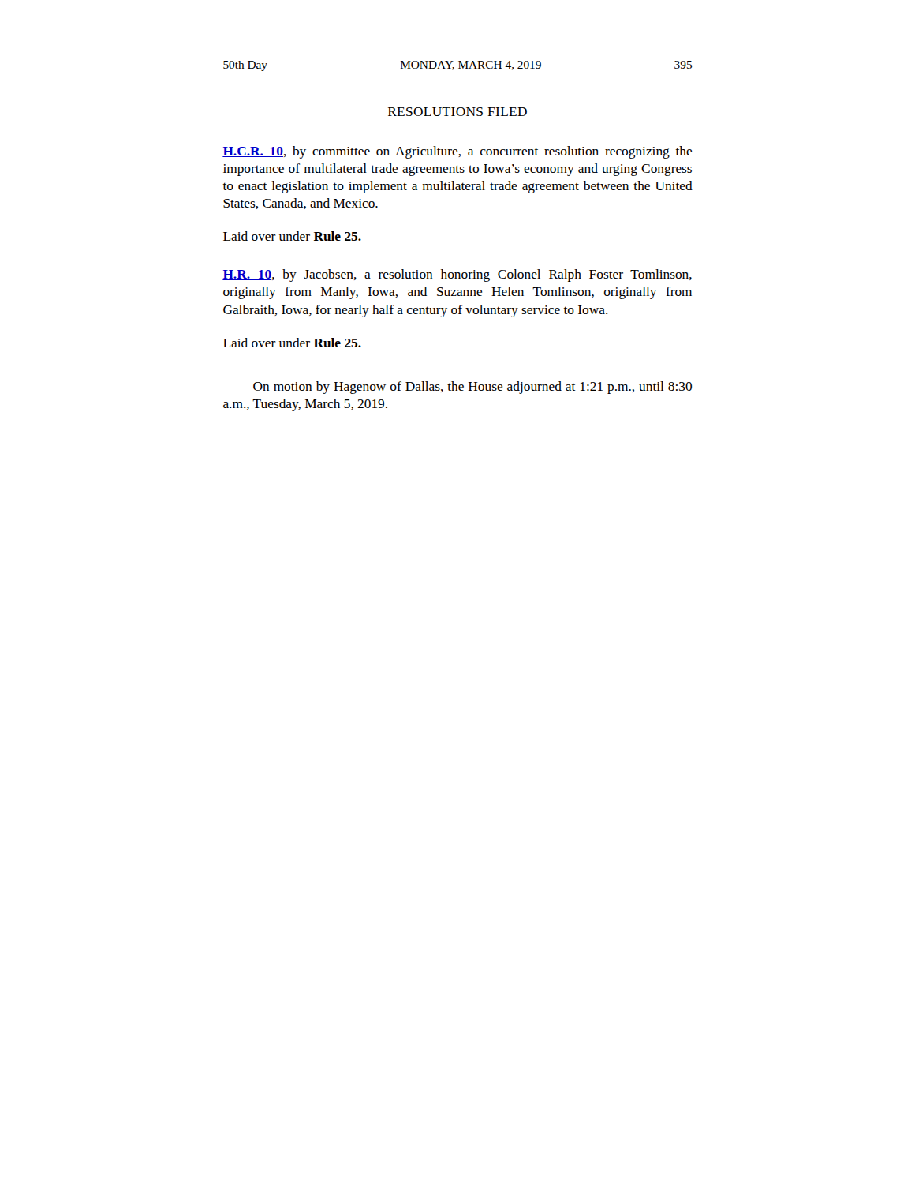50th Day MONDAY, MARCH 4, 2019 395
RESOLUTIONS FILED
H.C.R. 10, by committee on Agriculture, a concurrent resolution recognizing the importance of multilateral trade agreements to Iowa’s economy and urging Congress to enact legislation to implement a multilateral trade agreement between the United States, Canada, and Mexico.
Laid over under Rule 25.
H.R. 10, by Jacobsen, a resolution honoring Colonel Ralph Foster Tomlinson, originally from Manly, Iowa, and Suzanne Helen Tomlinson, originally from Galbraith, Iowa, for nearly half a century of voluntary service to Iowa.
Laid over under Rule 25.
On motion by Hagenow of Dallas, the House adjourned at 1:21 p.m., until 8:30 a.m., Tuesday, March 5, 2019.